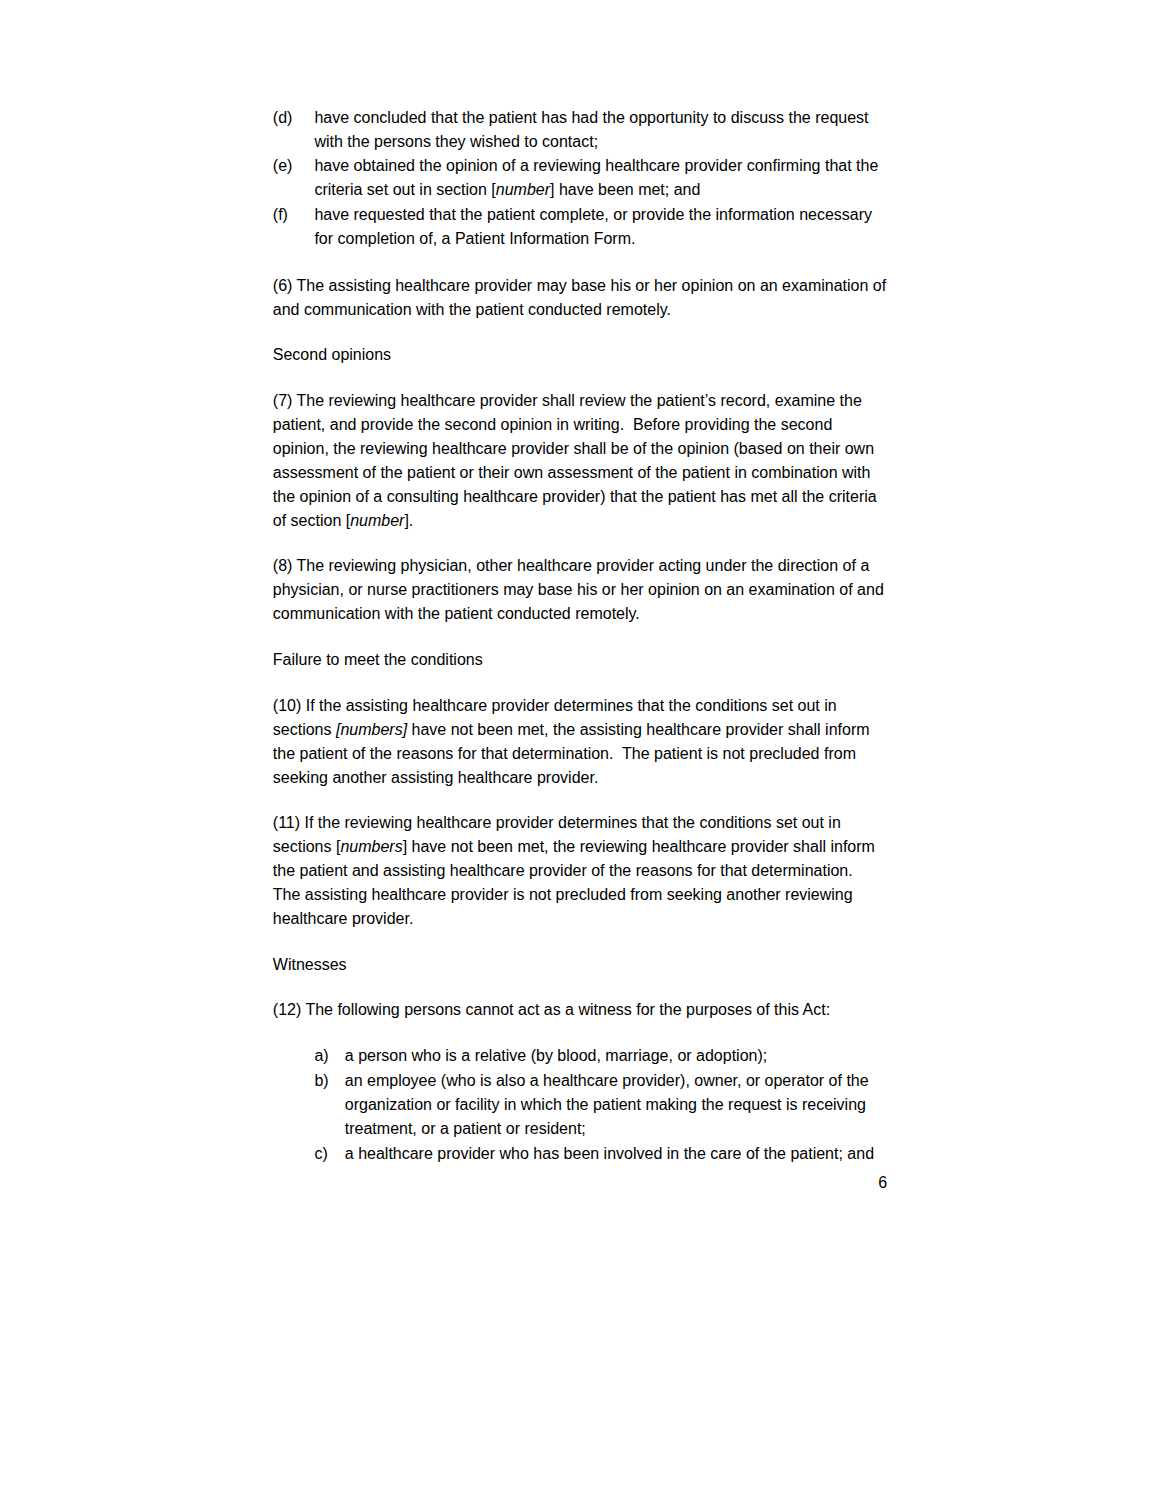(d) have concluded that the patient has had the opportunity to discuss the request with the persons they wished to contact;
(e) have obtained the opinion of a reviewing healthcare provider confirming that the criteria set out in section [number] have been met; and
(f) have requested that the patient complete, or provide the information necessary for completion of, a Patient Information Form.
(6) The assisting healthcare provider may base his or her opinion on an examination of and communication with the patient conducted remotely.
Second opinions
(7) The reviewing healthcare provider shall review the patient’s record, examine the patient, and provide the second opinion in writing. Before providing the second opinion, the reviewing healthcare provider shall be of the opinion (based on their own assessment of the patient or their own assessment of the patient in combination with the opinion of a consulting healthcare provider) that the patient has met all the criteria of section [number].
(8) The reviewing physician, other healthcare provider acting under the direction of a physician, or nurse practitioners may base his or her opinion on an examination of and communication with the patient conducted remotely.
Failure to meet the conditions
(10) If the assisting healthcare provider determines that the conditions set out in sections [numbers] have not been met, the assisting healthcare provider shall inform the patient of the reasons for that determination. The patient is not precluded from seeking another assisting healthcare provider.
(11) If the reviewing healthcare provider determines that the conditions set out in sections [numbers] have not been met, the reviewing healthcare provider shall inform the patient and assisting healthcare provider of the reasons for that determination. The assisting healthcare provider is not precluded from seeking another reviewing healthcare provider.
Witnesses
(12) The following persons cannot act as a witness for the purposes of this Act:
a) a person who is a relative (by blood, marriage, or adoption);
b) an employee (who is also a healthcare provider), owner, or operator of the organization or facility in which the patient making the request is receiving treatment, or a patient or resident;
c) a healthcare provider who has been involved in the care of the patient; and
6